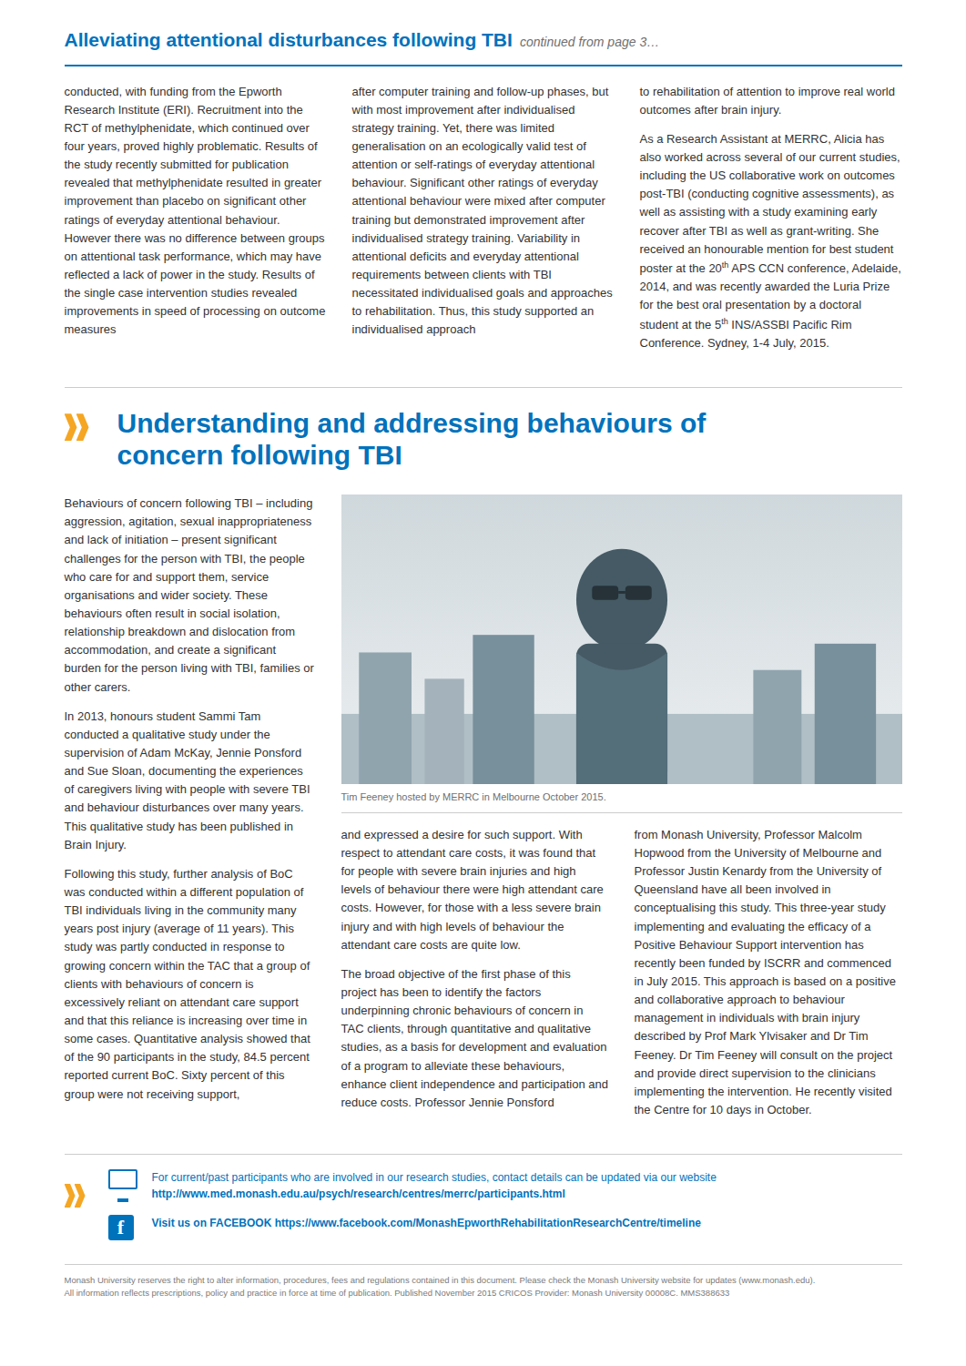Alleviating attentional disturbances following TBI
continued from page 3…
conducted, with funding from the Epworth Research Institute (ERI). Recruitment into the RCT of methylphenidate, which continued over four years, proved highly problematic. Results of the study recently submitted for publication revealed that methylphenidate resulted in greater improvement than placebo on significant other ratings of everyday attentional behaviour. However there was no difference between groups on attentional task performance, which may have reflected a lack of power in the study. Results of the single case intervention studies revealed improvements in speed of processing on outcome measures
after computer training and follow-up phases, but with most improvement after individualised strategy training. Yet, there was limited generalisation on an ecologically valid test of attention or self-ratings of everyday attentional behaviour. Significant other ratings of everyday attentional behaviour were mixed after computer training but demonstrated improvement after individualised strategy training. Variability in attentional deficits and everyday attentional requirements between clients with TBI necessitated individualised goals and approaches to rehabilitation. Thus, this study supported an individualised approach
to rehabilitation of attention to improve real world outcomes after brain injury.
As a Research Assistant at MERRC, Alicia has also worked across several of our current studies, including the US collaborative work on outcomes post-TBI (conducting cognitive assessments), as well as assisting with a study examining early recover after TBI as well as grant-writing. She received an honourable mention for best student poster at the 20th APS CCN conference, Adelaide, 2014, and was recently awarded the Luria Prize for the best oral presentation by a doctoral student at the 5th INS/ASSBI Pacific Rim Conference. Sydney, 1-4 July, 2015.
Understanding and addressing behaviours of concern following TBI
Behaviours of concern following TBI – including aggression, agitation, sexual inappropriateness and lack of initiation – present significant challenges for the person with TBI, the people who care for and support them, service organisations and wider society. These behaviours often result in social isolation, relationship breakdown and dislocation from accommodation, and create a significant burden for the person living with TBI, families or other carers.
In 2013, honours student Sammi Tam conducted a qualitative study under the supervision of Adam McKay, Jennie Ponsford and Sue Sloan, documenting the experiences of caregivers living with people with severe TBI and behaviour disturbances over many years. This qualitative study has been published in Brain Injury.
Following this study, further analysis of BoC was conducted within a different population of TBI individuals living in the community many years post injury (average of 11 years). This study was partly conducted in response to growing concern within the TAC that a group of clients with behaviours of concern is excessively reliant on attendant care support and that this reliance is increasing over time in some cases. Quantitative analysis showed that of the 90 participants in the study, 84.5 percent reported current BoC. Sixty percent of this group were not receiving support,
Tim Feeney hosted by MERRC in Melbourne October 2015.
and expressed a desire for such support. With respect to attendant care costs, it was found that for people with severe brain injuries and high levels of behaviour there were high attendant care costs. However, for those with a less severe brain injury and with high levels of behaviour the attendant care costs are quite low.
The broad objective of the first phase of this project has been to identify the factors underpinning chronic behaviours of concern in TAC clients, through quantitative and qualitative studies, as a basis for development and evaluation of a program to alleviate these behaviours, enhance client independence and participation and reduce costs. Professor Jennie Ponsford
from Monash University, Professor Malcolm Hopwood from the University of Melbourne and Professor Justin Kenardy from the University of Queensland have all been involved in conceptualising this study. This three-year study implementing and evaluating the efficacy of a Positive Behaviour Support intervention has recently been funded by ISCRR and commenced in July 2015. This approach is based on a positive and collaborative approach to behaviour management in individuals with brain injury described by Prof Mark Ylvisaker and Dr Tim Feeney. Dr Tim Feeney will consult on the project and provide direct supervision to the clinicians implementing the intervention. He recently visited the Centre for 10 days in October.
For current/past participants who are involved in our research studies, contact details can be updated via our website
http://www.med.monash.edu.au/psych/research/centres/merrc/participants.html
f
Visit us on FACEBOOK https://www.facebook.com/MonashEpworthRehabilitationResearchCentre/timeline
Monash University reserves the right to alter information, procedures, fees and regulations contained in this document. Please check the Monash University website for updates (www.monash.edu).
All information reflects prescriptions, policy and practice in force at time of publication. Published November 2015 CRICOS Provider: Monash University 00008C. MMS388633